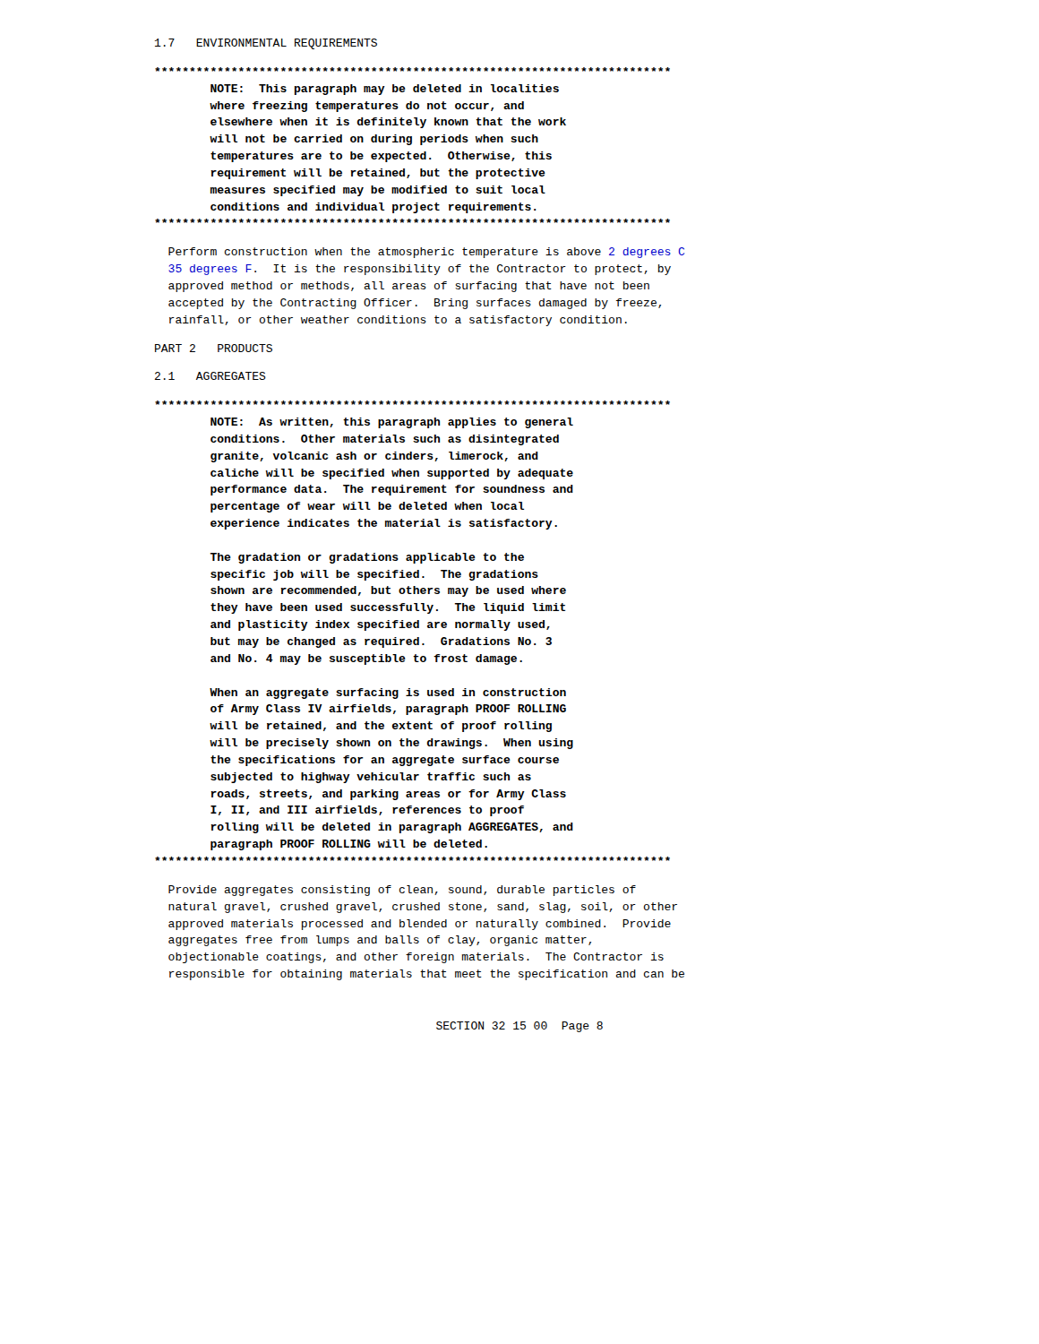1.7 ENVIRONMENTAL REQUIREMENTS
**************************************************************************
NOTE:  This paragraph may be deleted in localities
where freezing temperatures do not occur, and
elsewhere when it is definitely known that the work
will not be carried on during periods when such
temperatures are to be expected.  Otherwise, this
requirement will be retained, but the protective
measures specified may be modified to suit local
conditions and individual project requirements.
**************************************************************************
Perform construction when the atmospheric temperature is above 2 degrees C
35 degrees F.  It is the responsibility of the Contractor to protect, by
approved method or methods, all areas of surfacing that have not been
accepted by the Contracting Officer.  Bring surfaces damaged by freeze,
rainfall, or other weather conditions to a satisfactory condition.
PART 2 PRODUCTS
2.1 AGGREGATES
**************************************************************************
NOTE:  As written, this paragraph applies to general
conditions.  Other materials such as disintegrated
granite, volcanic ash or cinders, limerock, and
caliche will be specified when supported by adequate
performance data.  The requirement for soundness and
percentage of wear will be deleted when local
experience indicates the material is satisfactory.

The gradation or gradations applicable to the
specific job will be specified.  The gradations
shown are recommended, but others may be used where
they have been used successfully.  The liquid limit
and plasticity index specified are normally used,
but may be changed as required.  Gradations No. 3
and No. 4 may be susceptible to frost damage.

When an aggregate surfacing is used in construction
of Army Class IV airfields, paragraph PROOF ROLLING
will be retained, and the extent of proof rolling
will be precisely shown on the drawings.  When using
the specifications for an aggregate surface course
subjected to highway vehicular traffic such as
roads, streets, and parking areas or for Army Class
I, II, and III airfields, references to proof
rolling will be deleted in paragraph AGGREGATES, and
paragraph PROOF ROLLING will be deleted.
**************************************************************************
Provide aggregates consisting of clean, sound, durable particles of
natural gravel, crushed gravel, crushed stone, sand, slag, soil, or other
approved materials processed and blended or naturally combined.  Provide
aggregates free from lumps and balls of clay, organic matter,
objectionable coatings, and other foreign materials.  The Contractor is
responsible for obtaining materials that meet the specification and can be
SECTION 32 15 00  Page 8